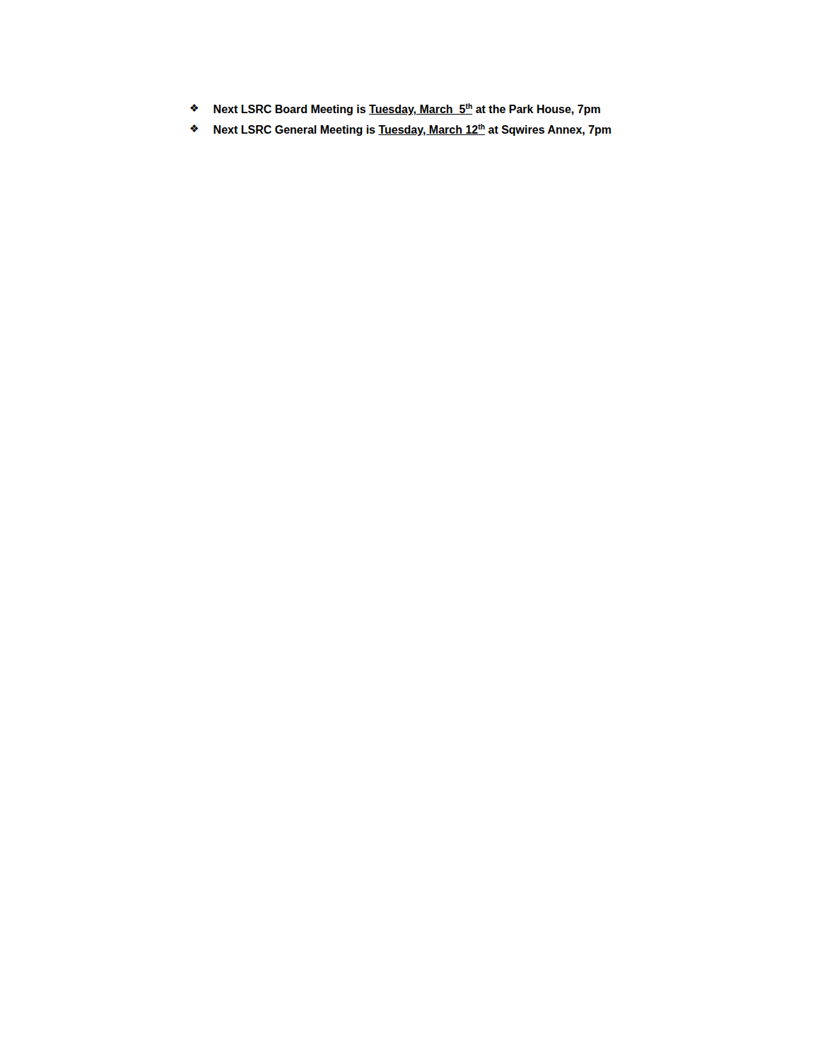Next LSRC Board Meeting is Tuesday, March 5th at the Park House, 7pm
Next LSRC General Meeting is Tuesday, March 12th at Sqwires Annex, 7pm